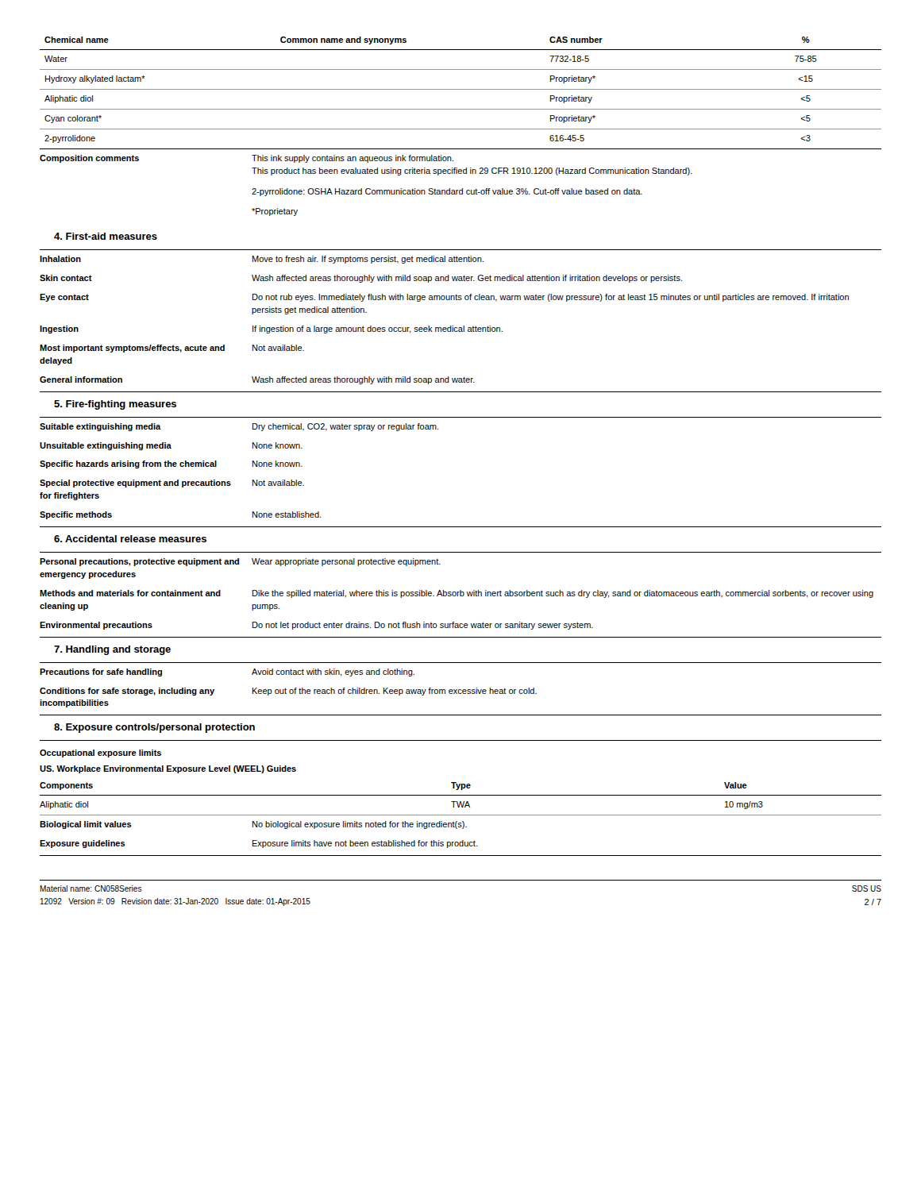| Chemical name | Common name and synonyms | CAS number | % |
| --- | --- | --- | --- |
| Water | | 7732-18-5 | 75-85 |
| Hydroxy alkylated lactam* | | Proprietary* | <15 |
| Aliphatic diol | | Proprietary | <5 |
| Cyan colorant* | | Proprietary* | <5 |
| 2-pyrrolidone | | 616-45-5 | <3 |
| Composition comments | This ink supply contains an aqueous ink formulation. This product has been evaluated using criteria specified in 29 CFR 1910.1200 (Hazard Communication Standard). 2-pyrrolidone: OSHA Hazard Communication Standard cut-off value 3%. Cut-off value based on data. *Proprietary |
4. First-aid measures
| Inhalation | Move to fresh air. If symptoms persist, get medical attention. |
| Skin contact | Wash affected areas thoroughly with mild soap and water. Get medical attention if irritation develops or persists. |
| Eye contact | Do not rub eyes. Immediately flush with large amounts of clean, warm water (low pressure) for at least 15 minutes or until particles are removed. If irritation persists get medical attention. |
| Ingestion | If ingestion of a large amount does occur, seek medical attention. |
| Most important symptoms/effects, acute and delayed | Not available. |
| General information | Wash affected areas thoroughly with mild soap and water. |
5. Fire-fighting measures
| Suitable extinguishing media | Dry chemical, CO2, water spray or regular foam. |
| Unsuitable extinguishing media | None known. |
| Specific hazards arising from the chemical | None known. |
| Special protective equipment and precautions for firefighters | Not available. |
| Specific methods | None established. |
6. Accidental release measures
| Personal precautions, protective equipment and emergency procedures | Wear appropriate personal protective equipment. |
| Methods and materials for containment and cleaning up | Dike the spilled material, where this is possible. Absorb with inert absorbent such as dry clay, sand or diatomaceous earth, commercial sorbents, or recover using pumps. |
| Environmental precautions | Do not let product enter drains. Do not flush into surface water or sanitary sewer system. |
7. Handling and storage
| Precautions for safe handling | Avoid contact with skin, eyes and clothing. |
| Conditions for safe storage, including any incompatibilities | Keep out of the reach of children. Keep away from excessive heat or cold. |
8. Exposure controls/personal protection
Occupational exposure limits
US. Workplace Environmental Exposure Level (WEEL) Guides
| Components | Type | Value |
| --- | --- | --- |
| Aliphatic diol | TWA | 10 mg/m3 |
| Biological limit values | No biological exposure limits noted for the ingredient(s). |
| Exposure guidelines | Exposure limits have not been established for this product. |
Material name: CN058Series
SDS US
12092 Version #: 09 Revision date: 31-Jan-2020 Issue date: 01-Apr-2015
2 / 7